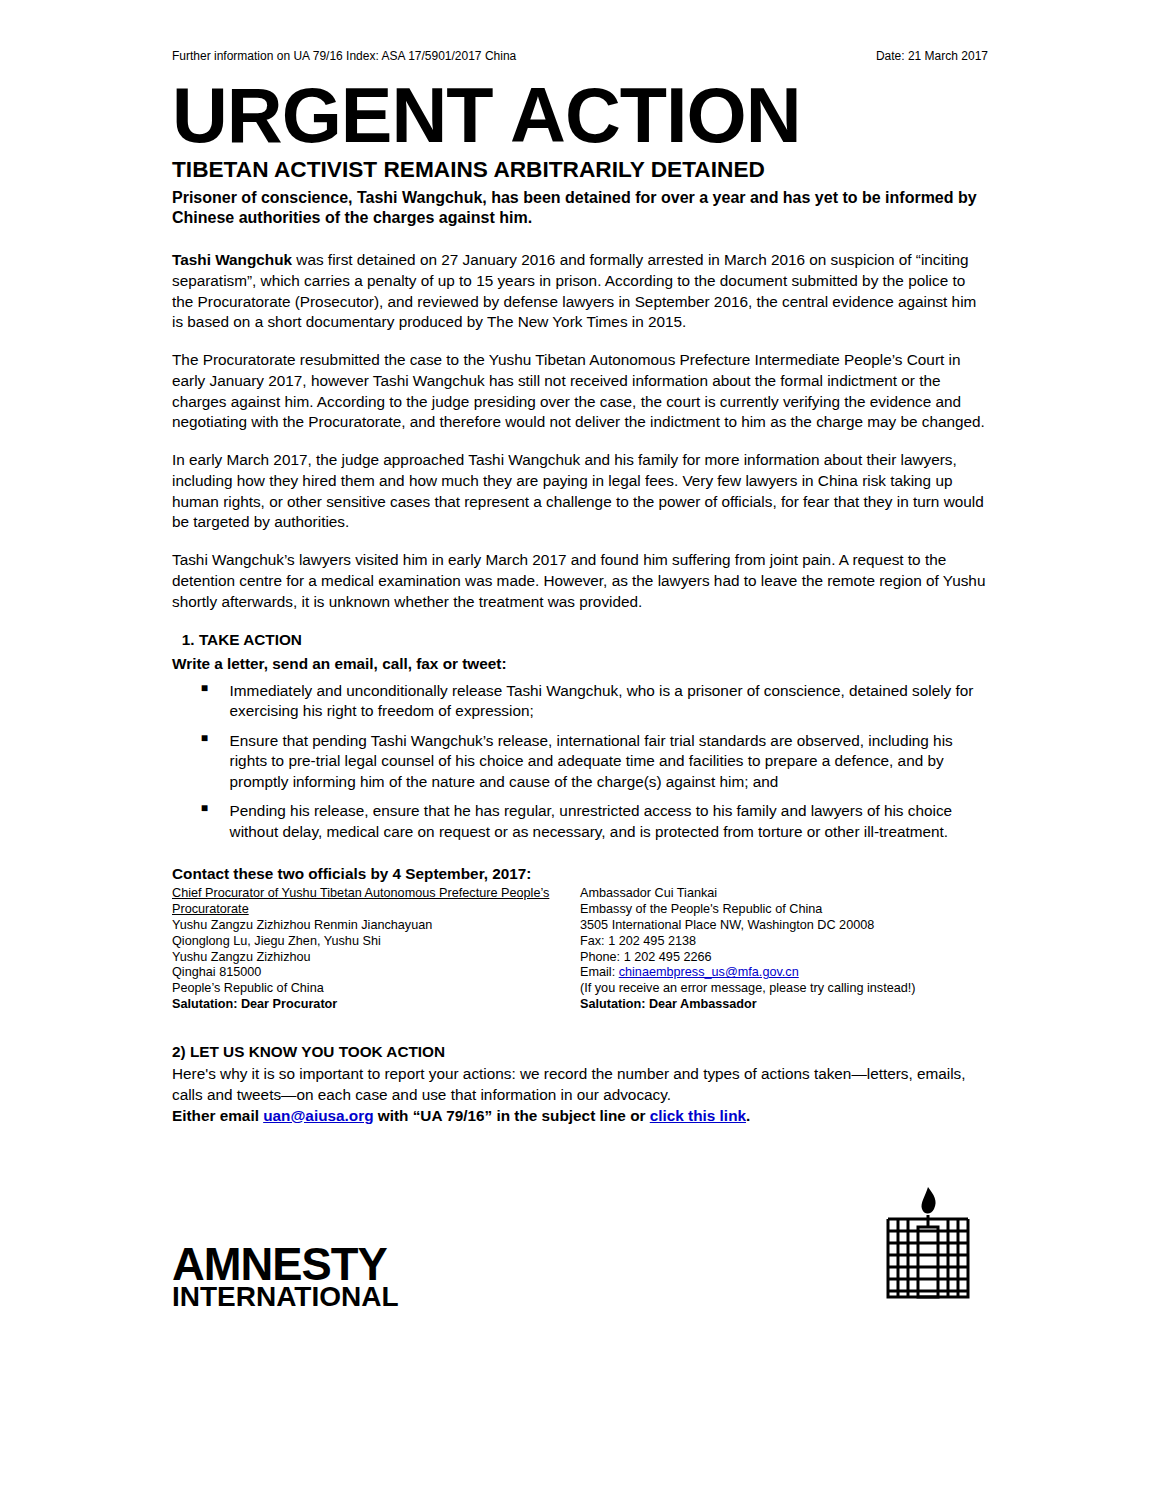Further information on UA 79/16 Index: ASA 17/5901/2017 China Date: 21 March 2017
URGENT ACTION
TIBETAN ACTIVIST REMAINS ARBITRARILY DETAINED
Prisoner of conscience, Tashi Wangchuk, has been detained for over a year and has yet to be informed by Chinese authorities of the charges against him.
Tashi Wangchuk was first detained on 27 January 2016 and formally arrested in March 2016 on suspicion of “inciting separatism”, which carries a penalty of up to 15 years in prison. According to the document submitted by the police to the Procuratorate (Prosecutor), and reviewed by defense lawyers in September 2016, the central evidence against him is based on a short documentary produced by The New York Times in 2015.
The Procuratorate resubmitted the case to the Yushu Tibetan Autonomous Prefecture Intermediate People’s Court in early January 2017, however Tashi Wangchuk has still not received information about the formal indictment or the charges against him. According to the judge presiding over the case, the court is currently verifying the evidence and negotiating with the Procuratorate, and therefore would not deliver the indictment to him as the charge may be changed.
In early March 2017, the judge approached Tashi Wangchuk and his family for more information about their lawyers, including how they hired them and how much they are paying in legal fees. Very few lawyers in China risk taking up human rights, or other sensitive cases that represent a challenge to the power of officials, for fear that they in turn would be targeted by authorities.
Tashi Wangchuk’s lawyers visited him in early March 2017 and found him suffering from joint pain. A request to the detention centre for a medical examination was made. However, as the lawyers had to leave the remote region of Yushu shortly afterwards, it is unknown whether the treatment was provided.
TAKE ACTION
Write a letter, send an email, call, fax or tweet:
Immediately and unconditionally release Tashi Wangchuk, who is a prisoner of conscience, detained solely for exercising his right to freedom of expression;
Ensure that pending Tashi Wangchuk’s release, international fair trial standards are observed, including his rights to pre-trial legal counsel of his choice and adequate time and facilities to prepare a defence, and by promptly informing him of the nature and cause of the charge(s) against him; and
Pending his release, ensure that he has regular, unrestricted access to his family and lawyers of his choice without delay, medical care on request or as necessary, and is protected from torture or other ill-treatment.
Contact these two officials by 4 September, 2017:
| Chief Procurator of Yushu Tibetan Autonomous Prefecture People’s Procuratorate Yushu Zangzu Zizhizhou Renmin Jianchayuan Qionglong Lu, Jiegu Zhen, Yushu Shi Yushu Zangzu Zizhizhou Qinghai 815000 People’s Republic of China Salutation: Dear Procurator | Ambassador Cui Tiankai Embassy of the People's Republic of China 3505 International Place NW, Washington DC 20008 Fax: 1 202 495 2138 Phone: 1 202 495 2266 Email: chinaembpress_us@mfa.gov.cn (If you receive an error message, please try calling instead!) Salutation: Dear Ambassador |
2) LET US KNOW YOU TOOK ACTION
Here's why it is so important to report your actions: we record the number and types of actions taken—letters, emails, calls and tweets—on each case and use that information in our advocacy.
Either email uan@aiusa.org with “UA 79/16” in the subject line or click this link.
AMNESTY INTERNATIONAL